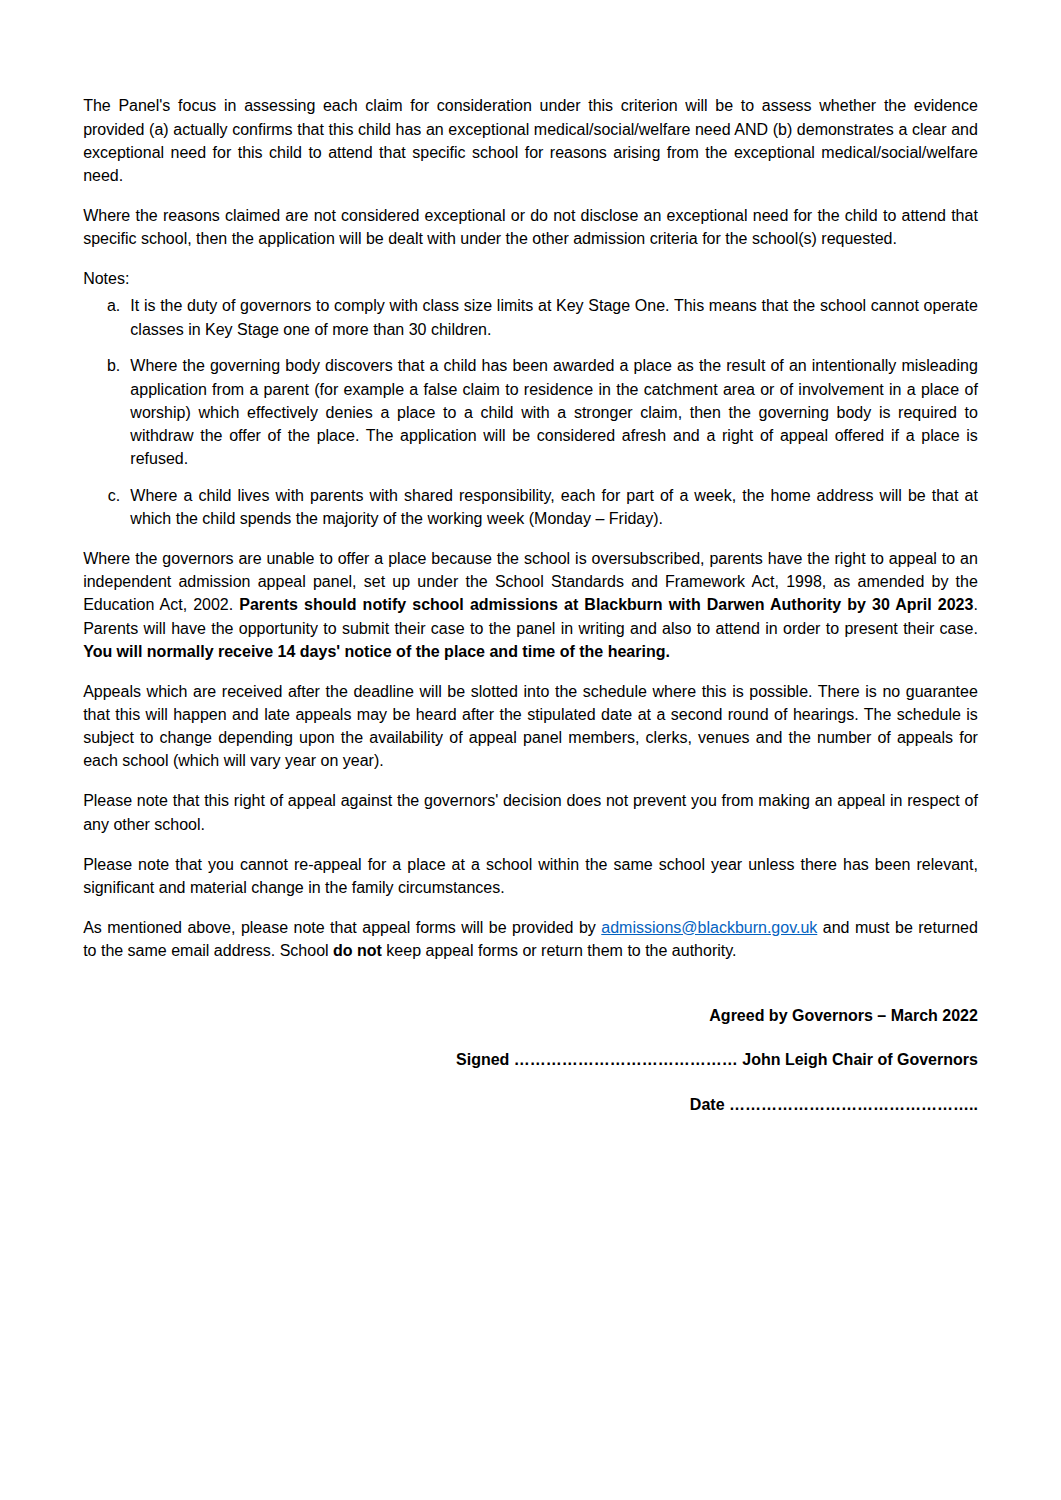The Panel's focus in assessing each claim for consideration under this criterion will be to assess whether the evidence provided (a) actually confirms that this child has an exceptional medical/social/welfare need AND (b) demonstrates a clear and exceptional need for this child to attend that specific school for reasons arising from the exceptional medical/social/welfare need.
Where the reasons claimed are not considered exceptional or do not disclose an exceptional need for the child to attend that specific school, then the application will be dealt with under the other admission criteria for the school(s) requested.
Notes:
It is the duty of governors to comply with class size limits at Key Stage One. This means that the school cannot operate classes in Key Stage one of more than 30 children.
Where the governing body discovers that a child has been awarded a place as the result of an intentionally misleading application from a parent (for example a false claim to residence in the catchment area or of involvement in a place of worship) which effectively denies a place to a child with a stronger claim, then the governing body is required to withdraw the offer of the place. The application will be considered afresh and a right of appeal offered if a place is refused.
Where a child lives with parents with shared responsibility, each for part of a week, the home address will be that at which the child spends the majority of the working week (Monday – Friday).
Where the governors are unable to offer a place because the school is oversubscribed, parents have the right to appeal to an independent admission appeal panel, set up under the School Standards and Framework Act, 1998, as amended by the Education Act, 2002. Parents should notify school admissions at Blackburn with Darwen Authority by 30 April 2023. Parents will have the opportunity to submit their case to the panel in writing and also to attend in order to present their case. You will normally receive 14 days' notice of the place and time of the hearing.
Appeals which are received after the deadline will be slotted into the schedule where this is possible. There is no guarantee that this will happen and late appeals may be heard after the stipulated date at a second round of hearings. The schedule is subject to change depending upon the availability of appeal panel members, clerks, venues and the number of appeals for each school (which will vary year on year).
Please note that this right of appeal against the governors' decision does not prevent you from making an appeal in respect of any other school.
Please note that you cannot re-appeal for a place at a school within the same school year unless there has been relevant, significant and material change in the family circumstances.
As mentioned above, please note that appeal forms will be provided by admissions@blackburn.gov.uk and must be returned to the same email address. School do not keep appeal forms or return them to the authority.
Agreed by Governors – March 2022
Signed …………………………………… John Leigh Chair of Governors
Date ………………………………………..